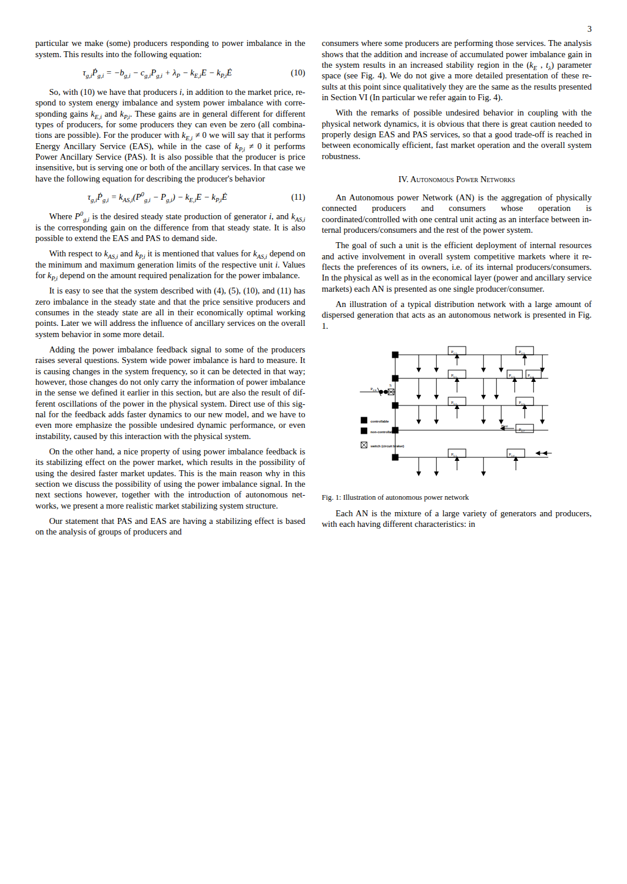3
particular we make (some) producers responding to power imbalance in the system. This results into the following equation:
τg,iṖg,i = −bg,i − cg,iPg,i + λP − kE,iE − kP,iĖ
(10)
So, with (10) we have that producers i, in addition to the market price, respond to system energy imbalance and system power imbalance with corresponding gains kE,i and kP,i. These gains are in general different for different types of producers, for some producers they can even be zero (all combinations are possible). For the producer with kE,i ≠ 0 we will say that it performs Energy Ancillary Service (EAS), while in the case of kP,i ≠ 0 it performs Power Ancillary Service (PAS). It is also possible that the producer is price insensitive, but is serving one or both of the ancillary services. In that case we have the following equation for describing the producer's behavior
τg,iṖg,i = kAS,i(P0g,i − Pg,i) − kE,iE − kP,iĖ
(11)
Where P0g,i is the desired steady state production of generator i, and kAS,i is the corresponding gain on the difference from that steady state. It is also possible to extend the EAS and PAS to demand side.
With respect to kAS,i and kP,i it is mentioned that values for kAS,i depend on the minimum and maximum generation limits of the respective unit i. Values for kP,i depend on the amount required penalization for the power imbalance.
It is easy to see that the system described with (4), (5), (10), and (11) has zero imbalance in the steady state and that the price sensitive producers and consumes in the steady state are all in their economically optimal working points. Later we will address the influence of ancillary services on the overall system behavior in some more detail.
Adding the power imbalance feedback signal to some of the producers raises several questions. System wide power imbalance is hard to measure. It is causing changes in the system frequency, so it can be detected in that way; however, those changes do not only carry the information of power imbalance in the sense we defined it earlier in this section, but are also the result of different oscillations of the power in the physical system. Direct use of this signal for the feedback adds faster dynamics to our new model, and we have to even more emphasize the possible undesired dynamic performance, or even instability, caused by this interaction with the physical system.
On the other hand, a nice property of using power imbalance feedback is its stabilizing effect on the power market, which results in the possibility of using the desired faster market updates. This is the main reason why in this section we discuss the possibility of using the power imbalance signal. In the next sections however, together with the introduction of autonomous networks, we present a more realistic market stabilizing system structure.
Our statement that PAS and EAS are having a stabilizing effect is based on the analysis of groups of producers and
consumers where some producers are performing those services. The analysis shows that the addition and increase of accumulated power imbalance gain in the system results in an increased stability region in the (kE , tλ) parameter space (see Fig. 4). We do not give a more detailed presentation of these results at this point since qualitatively they are the same as the results presented in Section VI (In particular we refer again to Fig. 4).
With the remarks of possible undesired behavior in coupling with the physical network dynamics, it is obvious that there is great caution needed to properly design EAS and PAS services, so that a good trade-off is reached in between economically efficient, fast market operation and the overall system robustness.
IV. Autonomous Power Networks
An Autonomous power Network (AN) is the aggregation of physically connected producers and consumers whose operation is coordinated/controlled with one central unit acting as an interface between internal producers/consumers and the rest of the power system.
The goal of such a unit is the efficient deployment of internal resources and active involvement in overall system competitive markets where it reflects the preferences of its owners, i.e. of its internal producers/consumers. In the physical as well as in the economical layer (power and ancillary service markets) each AN is presented as one single producer/consumer.
An illustration of a typical distribution network with a large amount of dispersed generation that acts as an autonomous network is presented in Fig. 1.
PG1 PG2 PL1 PG3 PG4 PL2 PG5 PG7 PL3 PG6 PEX S Heat controllable non-controllable switch (circuit braker)
Fig. 1: Illustration of autonomous power network
Each AN is the mixture of a large variety of generators and producers, with each having different characteristics: in